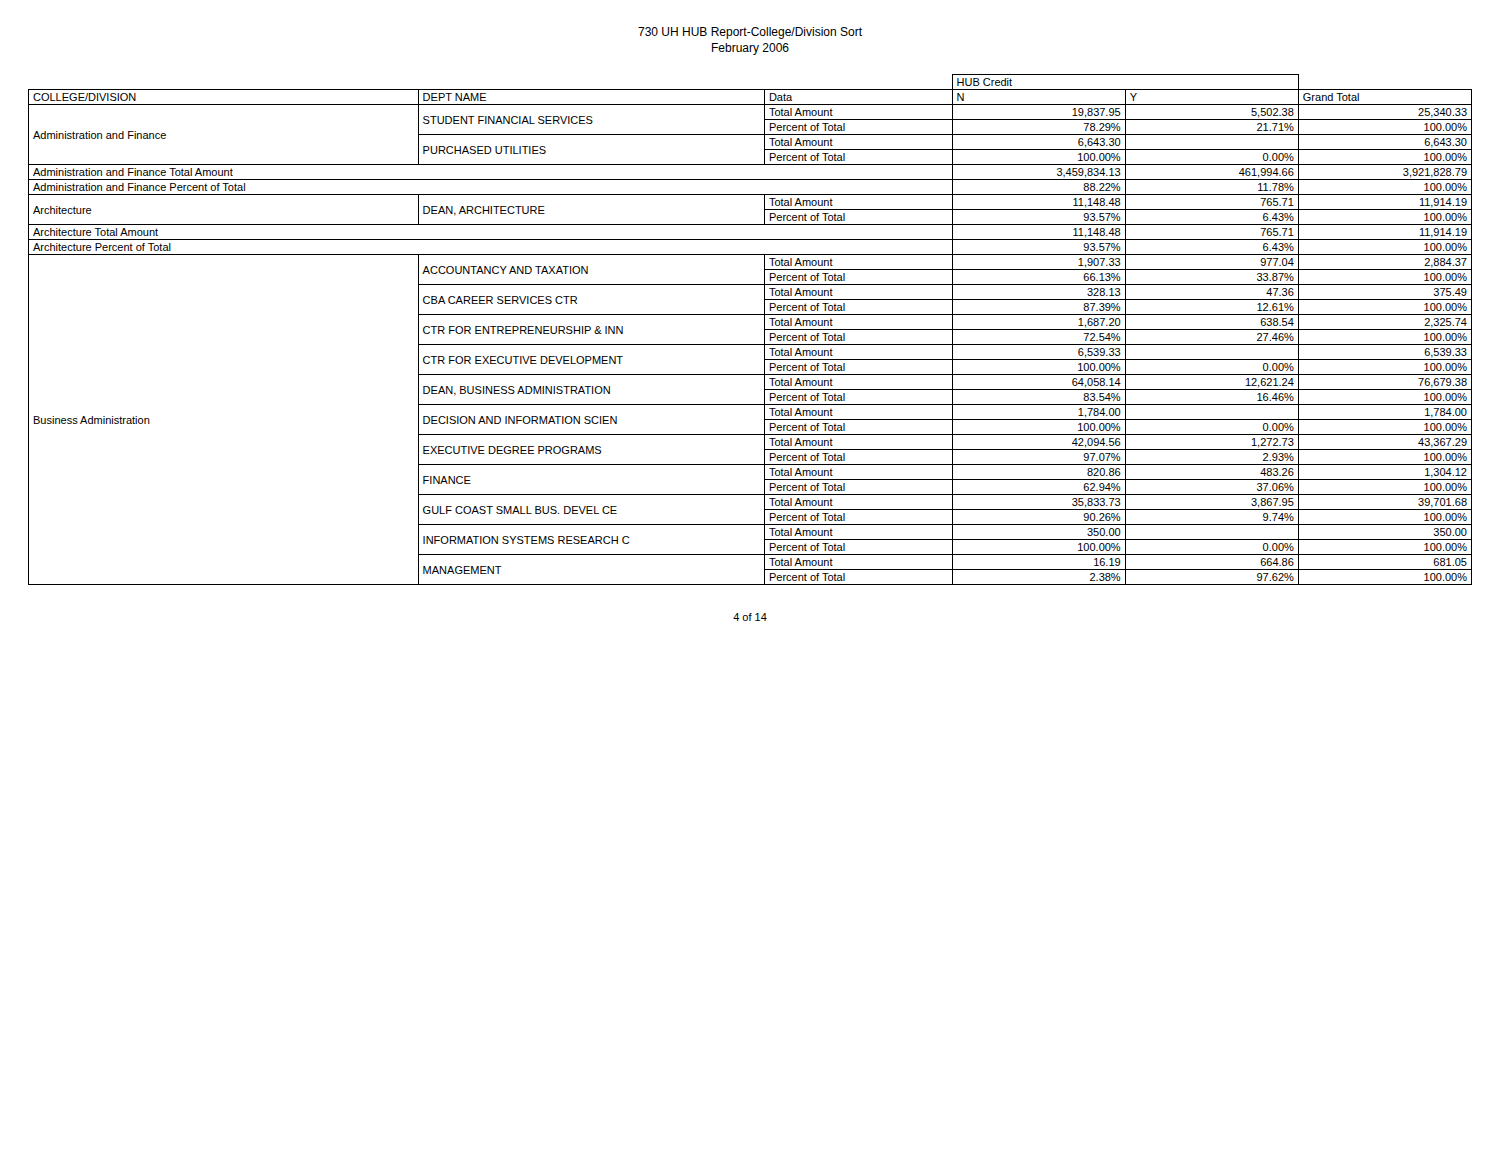730 UH HUB Report-College/Division SortFebruary 2006
| | | | HUB Credit | |
| --- | --- | --- | --- | --- |
| COLLEGE/DIVISION | DEPT NAME | Data | N | Y | Grand Total |
| Administration and Finance | STUDENT FINANCIAL SERVICES | Total Amount | 19,837.95 | 5,502.38 | 25,340.33 |
| Percent of Total | 78.29% | 21.71% | 100.00% |
| PURCHASED UTILITIES | Total Amount | 6,643.30 | | 6,643.30 |
| Percent of Total | 100.00% | 0.00% | 100.00% |
| Administration and Finance Total Amount | 3,459,834.13 | 461,994.66 | 3,921,828.79 |
| Administration and Finance Percent of Total | 88.22% | 11.78% | 100.00% |
| Architecture | DEAN, ARCHITECTURE | Total Amount | 11,148.48 | 765.71 | 11,914.19 |
| Percent of Total | 93.57% | 6.43% | 100.00% |
| Architecture Total Amount | 11,148.48 | 765.71 | 11,914.19 |
| Architecture Percent of Total | 93.57% | 6.43% | 100.00% |
| Business Administration | ACCOUNTANCY AND TAXATION | Total Amount | 1,907.33 | 977.04 | 2,884.37 |
| Percent of Total | 66.13% | 33.87% | 100.00% |
| CBA CAREER SERVICES CTR | Total Amount | 328.13 | 47.36 | 375.49 |
| Percent of Total | 87.39% | 12.61% | 100.00% |
| CTR FOR ENTREPRENEURSHIP & INN | Total Amount | 1,687.20 | 638.54 | 2,325.74 |
| Percent of Total | 72.54% | 27.46% | 100.00% |
| CTR FOR EXECUTIVE DEVELOPMENT | Total Amount | 6,539.33 | | 6,539.33 |
| Percent of Total | 100.00% | 0.00% | 100.00% |
| DEAN, BUSINESS ADMINISTRATION | Total Amount | 64,058.14 | 12,621.24 | 76,679.38 |
| Percent of Total | 83.54% | 16.46% | 100.00% |
| DECISION AND INFORMATION SCIEN | Total Amount | 1,784.00 | | 1,784.00 |
| Percent of Total | 100.00% | 0.00% | 100.00% |
| EXECUTIVE DEGREE PROGRAMS | Total Amount | 42,094.56 | 1,272.73 | 43,367.29 |
| Percent of Total | 97.07% | 2.93% | 100.00% |
| FINANCE | Total Amount | 820.86 | 483.26 | 1,304.12 |
| Percent of Total | 62.94% | 37.06% | 100.00% |
| GULF COAST SMALL BUS. DEVEL CE | Total Amount | 35,833.73 | 3,867.95 | 39,701.68 |
| Percent of Total | 90.26% | 9.74% | 100.00% |
| INFORMATION SYSTEMS RESEARCH C | Total Amount | 350.00 | | 350.00 |
| Percent of Total | 100.00% | 0.00% | 100.00% |
| MANAGEMENT | Total Amount | 16.19 | 664.86 | 681.05 |
| Percent of Total | 2.38% | 97.62% | 100.00% |
4 of 14